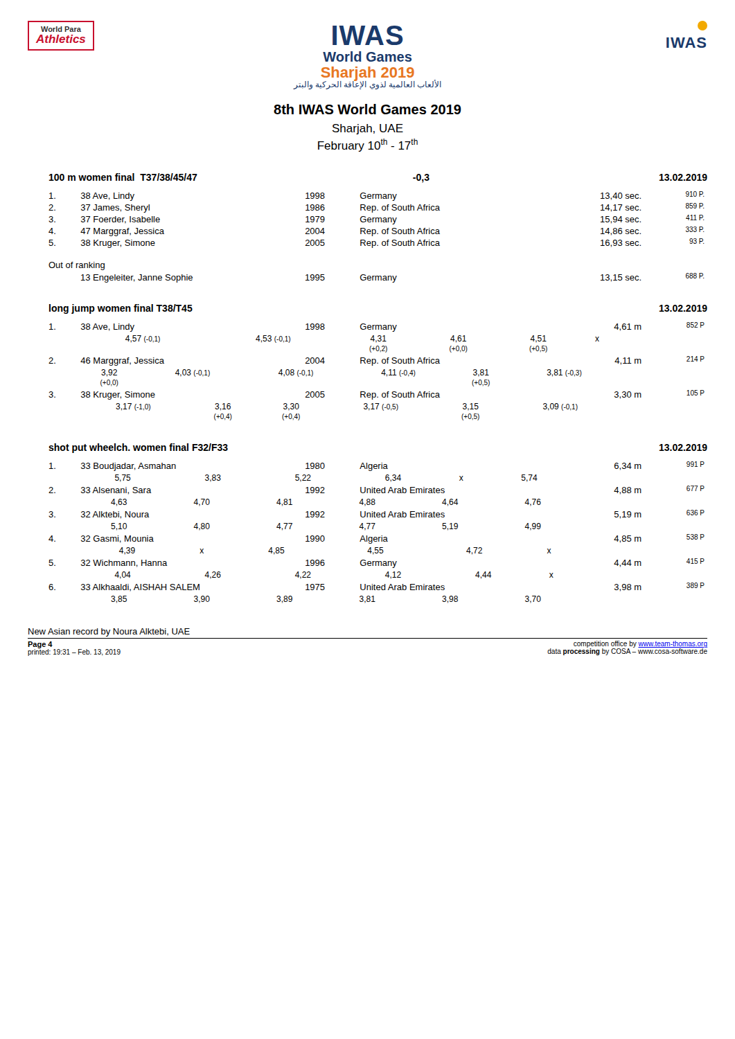World Para
Athletics
IWAS
World Games
Sharjah 2019
الألعاب العالمية لذوي الإعاقة الحركية والبتر
IWAS
8th IWAS World Games 2019
Sharjah, UAE
February 10th - 17th
100 m women final T37/38/45/47 -0,3 13.02.2019
| 1. | 38 Ave, Lindy | 1998 | Germany | 13,40 sec. | 910 P. |
| 2. | 37 James, Sheryl | 1986 | Rep. of South Africa | 14,17 sec. | 859 P. |
| 3. | 37 Foerder, Isabelle | 1979 | Germany | 15,94 sec. | 411 P. |
| 4. | 47 Marggraf, Jessica | 2004 | Rep. of South Africa | 14,86 sec. | 333 P. |
| 5. | 38 Kruger, Simone | 2005 | Rep. of South Africa | 16,93 sec. | 93 P. |
Out of ranking
| | 13 Engeleiter, Janne Sophie | 1995 | Germany | 13,15 sec. | 688 P. |
long jump women final T38/T45 13.02.2019
| 1. | 38 Ave, Lindy | 1998 | Germany | 4,61 m | 852 P |
| | 4,57 (-0,1) | 4,53 (-0,1) | 4,31 (+0,2) | 4,61 (+0,0) | 4,51 (+0,5) | x | |
| 2. | 46 Marggraf, Jessica | 2004 | Rep. of South Africa | 4,11 m | 214 P |
| | 3,92 (+0,0) | 4,03 (-0,1) | 4,08 (-0,1) | 4,11 (-0,4) | 3,81 (+0,5) | 3,81 (-0,3) | |
| 3. | 38 Kruger, Simone | 2005 | Rep. of South Africa | 3,30 m | 105 P |
| | 3,17 (-1,0) | 3,16 (+0,4) | 3,30 (+0,4) | 3,17 (-0,5) | 3,15 (+0,5) | 3,09 (-0,1) | |
shot put wheelch. women final F32/F33 13.02.2019
| 1. | 33 Boudjadar, Asmahan | 1980 | Algeria | 6,34 m | 991 P |
| | 5,75 | 3,83 | 5,22 | 6,34 | x | 5,74 | |
| 2. | 33 Alsenani, Sara | 1992 | United Arab Emirates | 4,88 m | 677 P |
| | 4,63 | 4,70 | 4,81 | 4,88 | 4,64 | 4,76 | |
| 3. | 32 Alktebi, Noura | 1992 | United Arab Emirates | 5,19 m | 636 P |
| | 5,10 | 4,80 | 4,77 | 4,77 | 5,19 | 4,99 | |
| 4. | 32 Gasmi, Mounia | 1990 | Algeria | 4,85 m | 538 P |
| | 4,39 | x | 4,85 | 4,55 | 4,72 | x | |
| 5. | 32 Wichmann, Hanna | 1996 | Germany | 4,44 m | 415 P |
| | 4,04 | 4,26 | 4,22 | 4,12 | 4,44 | x | |
| 6. | 33 Alkhaaldi, AISHAH SALEM | 1975 | United Arab Emirates | 3,98 m | 389 P |
| | 3,85 | 3,90 | 3,89 | 3,81 | 3,98 | 3,70 | |
New Asian record by Noura Alktebi, UAE
Page 4
printed: 19:31 – Feb. 13, 2019
competition office by www.team-thomas.org
data processing by COSA – www.cosa-software.de